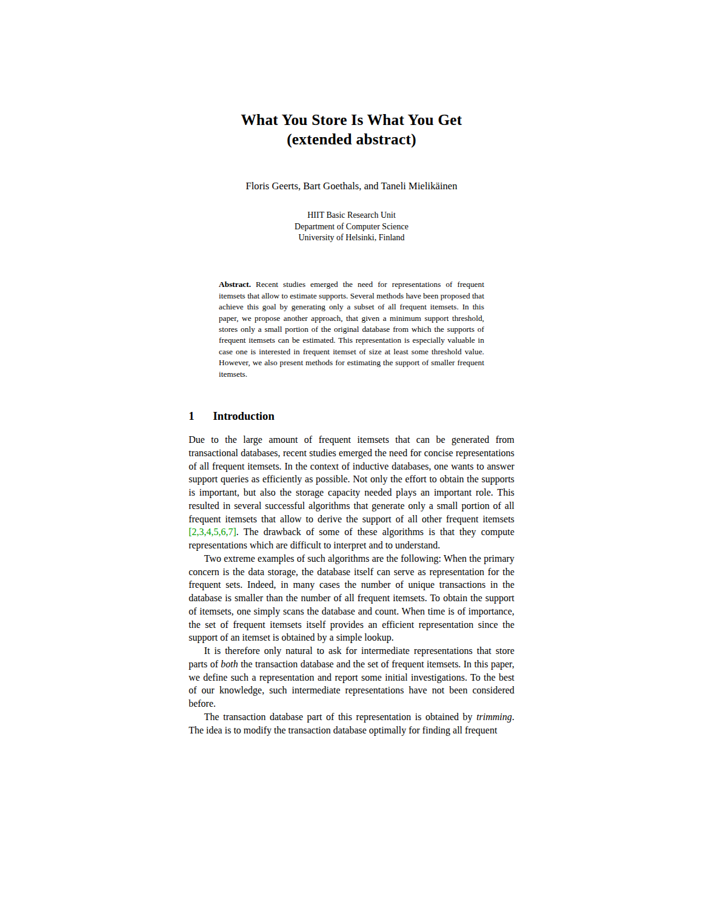What You Store Is What You Get
(extended abstract)
Floris Geerts, Bart Goethals, and Taneli Mielikäinen
HIIT Basic Research Unit
Department of Computer Science
University of Helsinki, Finland
Abstract. Recent studies emerged the need for representations of frequent itemsets that allow to estimate supports. Several methods have been proposed that achieve this goal by generating only a subset of all frequent itemsets. In this paper, we propose another approach, that given a minimum support threshold, stores only a small portion of the original database from which the supports of frequent itemsets can be estimated. This representation is especially valuable in case one is interested in frequent itemset of size at least some threshold value. However, we also present methods for estimating the support of smaller frequent itemsets.
1 Introduction
Due to the large amount of frequent itemsets that can be generated from transactional databases, recent studies emerged the need for concise representations of all frequent itemsets. In the context of inductive databases, one wants to answer support queries as efficiently as possible. Not only the effort to obtain the supports is important, but also the storage capacity needed plays an important role. This resulted in several successful algorithms that generate only a small portion of all frequent itemsets that allow to derive the support of all other frequent itemsets [2,3,4,5,6,7]. The drawback of some of these algorithms is that they compute representations which are difficult to interpret and to understand.
Two extreme examples of such algorithms are the following: When the primary concern is the data storage, the database itself can serve as representation for the frequent sets. Indeed, in many cases the number of unique transactions in the database is smaller than the number of all frequent itemsets. To obtain the support of itemsets, one simply scans the database and count. When time is of importance, the set of frequent itemsets itself provides an efficient representation since the support of an itemset is obtained by a simple lookup.
It is therefore only natural to ask for intermediate representations that store parts of both the transaction database and the set of frequent itemsets. In this paper, we define such a representation and report some initial investigations. To the best of our knowledge, such intermediate representations have not been considered before.
The transaction database part of this representation is obtained by trimming. The idea is to modify the transaction database optimally for finding all frequent